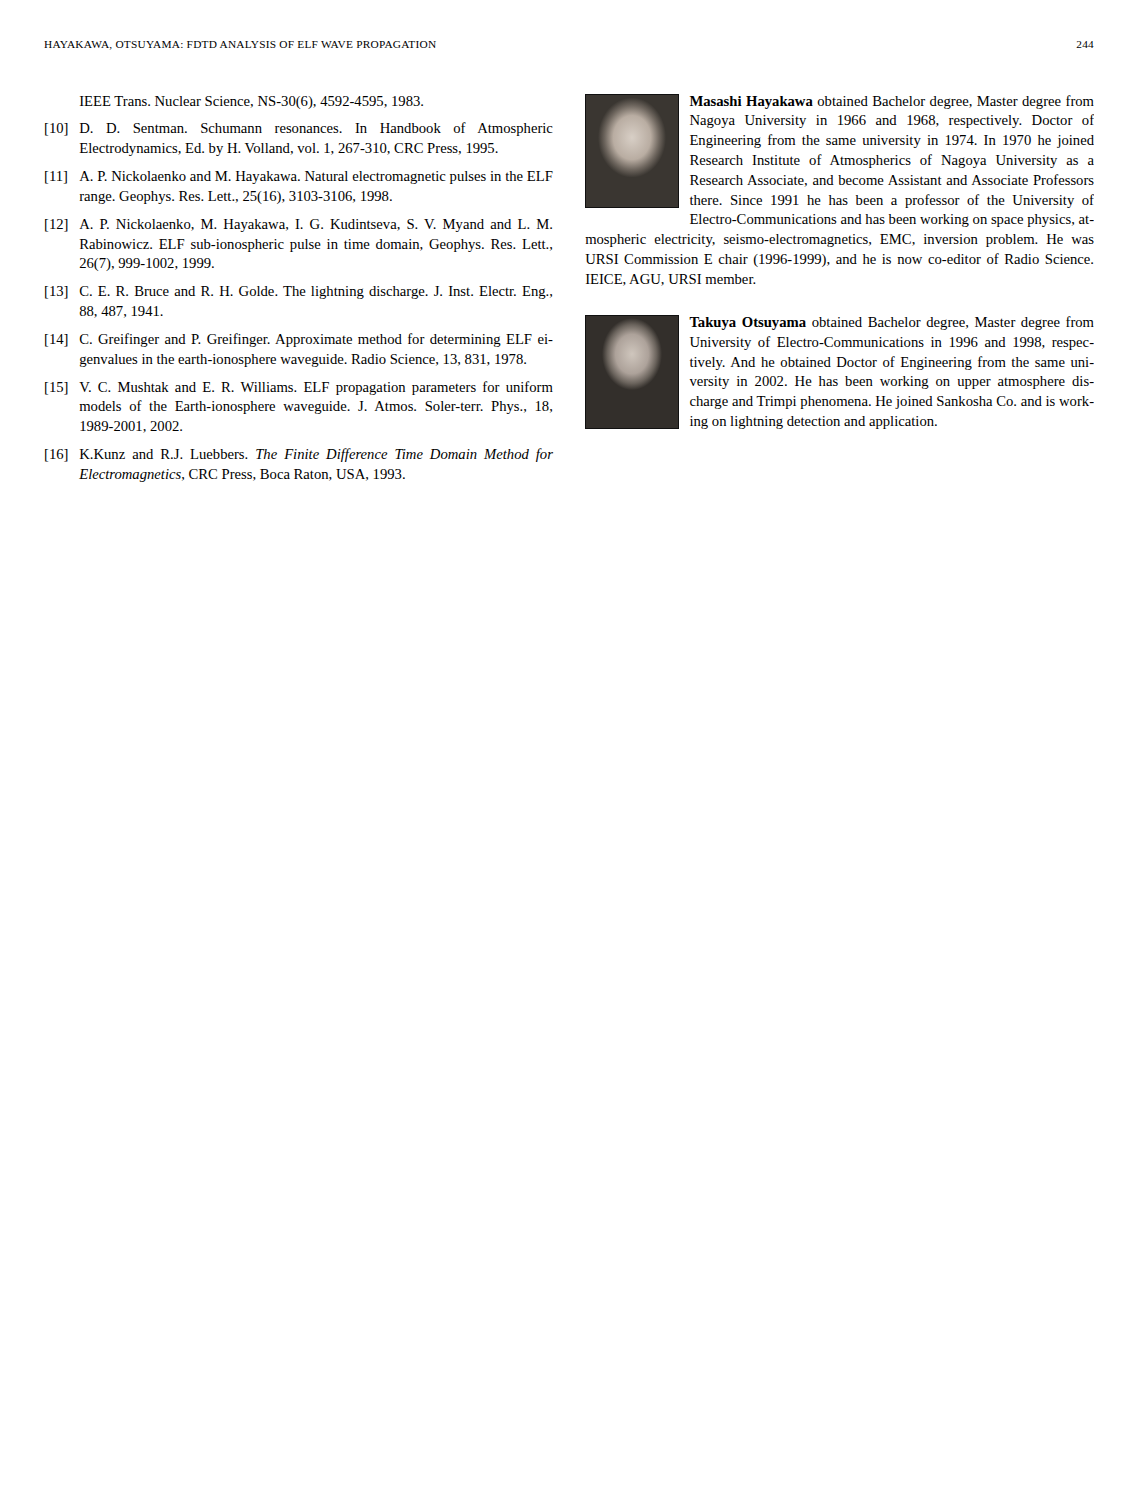HAYAKAWA, OTSUYAMA: FDTD ANALYSIS OF ELF WAVE PROPAGATION 244
IEEE Trans. Nuclear Science, NS-30(6), 4592-4595, 1983.
[10] D. D. Sentman. Schumann resonances. In Handbook of Atmospheric Electrodynamics, Ed. by H. Volland, vol. 1, 267-310, CRC Press, 1995.
[11] A. P. Nickolaenko and M. Hayakawa. Natural electromagnetic pulses in the ELF range. Geophys. Res. Lett., 25(16), 3103-3106, 1998.
[12] A. P. Nickolaenko, M. Hayakawa, I. G. Kudintseva, S. V. Myand and L. M. Rabinowicz. ELF sub-ionospheric pulse in time domain, Geophys. Res. Lett., 26(7), 999-1002, 1999.
[13] C. E. R. Bruce and R. H. Golde. The lightning discharge. J. Inst. Electr. Eng., 88, 487, 1941.
[14] C. Greifinger and P. Greifinger. Approximate method for determining ELF eigenvalues in the earth-ionosphere waveguide. Radio Science, 13, 831, 1978.
[15] V. C. Mushtak and E. R. Williams. ELF propagation parameters for uniform models of the Earth-ionosphere waveguide. J. Atmos. Soler-terr. Phys., 18, 1989-2001, 2002.
[16] K.Kunz and R.J. Luebbers. The Finite Difference Time Domain Method for Electromagnetics, CRC Press, Boca Raton, USA, 1993.
Masashi Hayakawa obtained Bachelor degree, Master degree from Nagoya University in 1966 and 1968, respectively. Doctor of Engineering from the same university in 1974. In 1970 he joined Research Institute of Atmospherics of Nagoya University as a Research Associate, and become Assistant and Associate Professors there. Since 1991 he has been a professor of the University of Electro-Communications and has been working on space physics, atmospheric electricity, seismo-electromagnetics, EMC, inversion problem. He was URSI Commission E chair (1996-1999), and he is now co-editor of Radio Science. IEICE, AGU, URSI member.
Takuya Otsuyama obtained Bachelor degree, Master degree from University of Electro-Communications in 1996 and 1998, respectively. And he obtained Doctor of Engineering from the same university in 2002. He has been working on upper atmosphere discharge and Trimpi phenomena. He joined Sankosha Co. and is working on lightning detection and application.